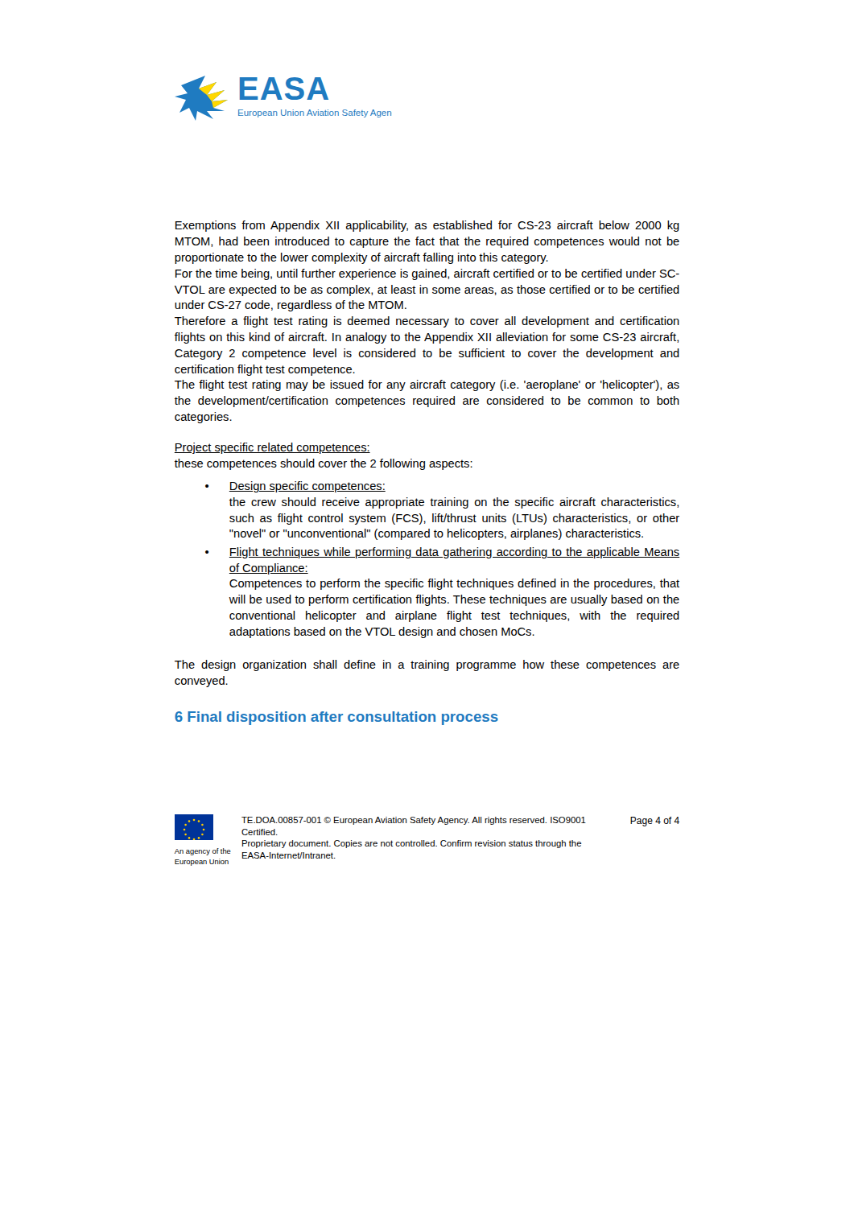EASA European Union Aviation Safety Agency
Exemptions from Appendix XII applicability, as established for CS-23 aircraft below 2000 kg MTOM, had been introduced to capture the fact that the required competences would not be proportionate to the lower complexity of aircraft falling into this category.
For the time being, until further experience is gained, aircraft certified or to be certified under SC-VTOL are expected to be as complex, at least in some areas, as those certified or to be certified under CS-27 code, regardless of the MTOM.
Therefore a flight test rating is deemed necessary to cover all development and certification flights on this kind of aircraft. In analogy to the Appendix XII alleviation for some CS-23 aircraft, Category 2 competence level is considered to be sufficient to cover the development and certification flight test competence.
The flight test rating may be issued for any aircraft category (i.e. 'aeroplane' or 'helicopter'), as the development/certification competences required are considered to be common to both categories.
Project specific related competences:
these competences should cover the 2 following aspects:
Design specific competences: the crew should receive appropriate training on the specific aircraft characteristics, such as flight control system (FCS), lift/thrust units (LTUs) characteristics, or other "novel" or "unconventional" (compared to helicopters, airplanes) characteristics.
Flight techniques while performing data gathering according to the applicable Means of Compliance: Competences to perform the specific flight techniques defined in the procedures, that will be used to perform certification flights. These techniques are usually based on the conventional helicopter and airplane flight test techniques, with the required adaptations based on the VTOL design and chosen MoCs.
The design organization shall define in a training programme how these competences are conveyed.
6 Final disposition after consultation process
| An agency of the European Union | TE.DOA.00857-001 © European Aviation Safety Agency. All rights reserved. ISO9001 Certified. Proprietary document. Copies are not controlled. Confirm revision status through the EASA-Internet/Intranet. | Page 4 of 4 |